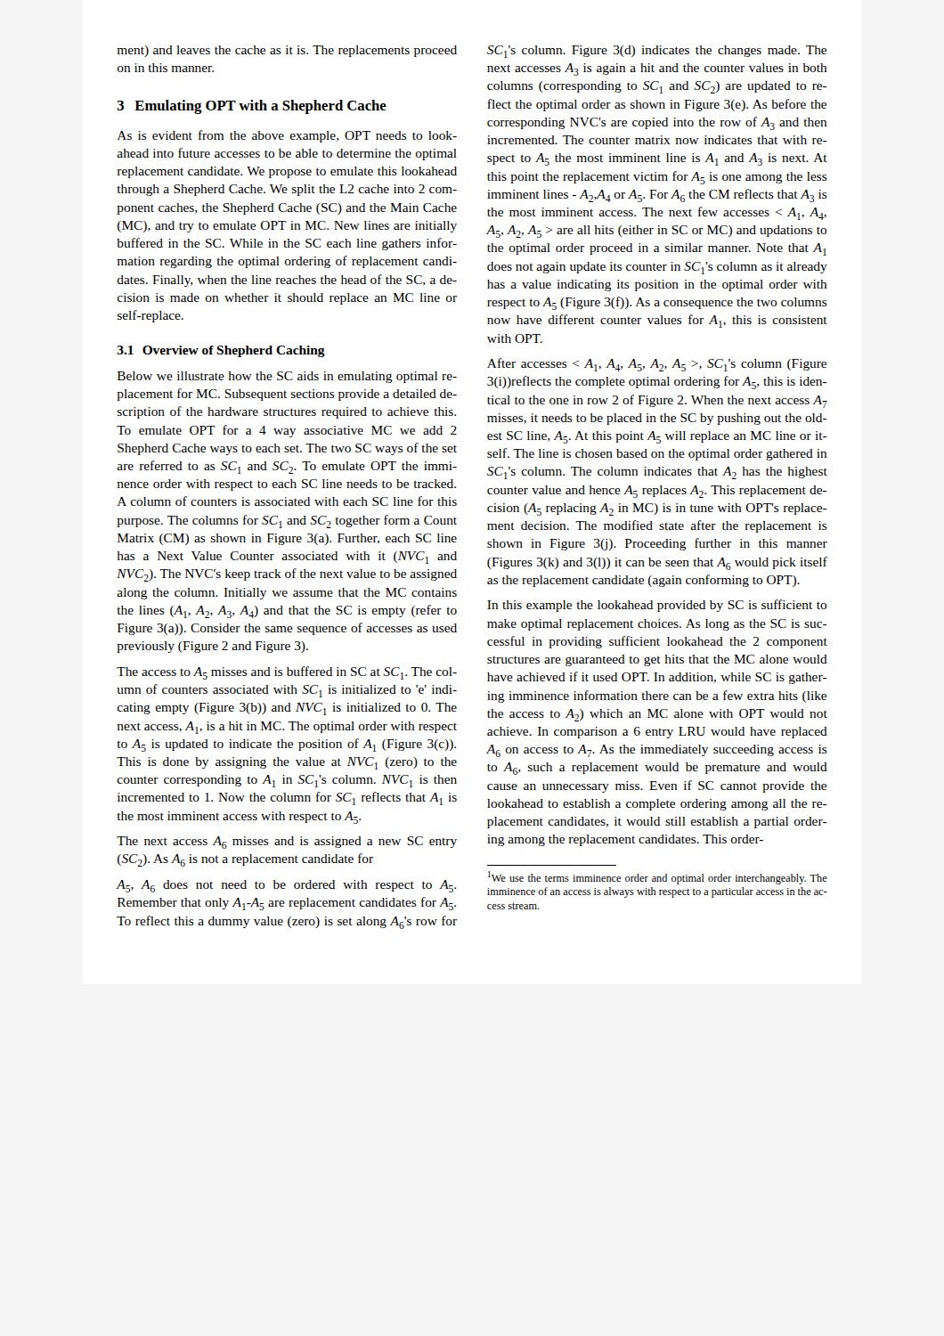ment) and leaves the cache as it is. The replacements proceed on in this manner.
3 Emulating OPT with a Shepherd Cache
As is evident from the above example, OPT needs to lookahead into future accesses to be able to determine the optimal replacement candidate. We propose to emulate this lookahead through a Shepherd Cache. We split the L2 cache into 2 component caches, the Shepherd Cache (SC) and the Main Cache (MC), and try to emulate OPT in MC. New lines are initially buffered in the SC. While in the SC each line gathers information regarding the optimal ordering of replacement candidates. Finally, when the line reaches the head of the SC, a decision is made on whether it should replace an MC line or self-replace.
3.1 Overview of Shepherd Caching
Below we illustrate how the SC aids in emulating optimal replacement for MC. Subsequent sections provide a detailed description of the hardware structures required to achieve this. To emulate OPT for a 4 way associative MC we add 2 Shepherd Cache ways to each set. The two SC ways of the set are referred to as SC1 and SC2. To emulate OPT the imminence order with respect to each SC line needs to be tracked. A column of counters is associated with each SC line for this purpose. The columns for SC1 and SC2 together form a Count Matrix (CM) as shown in Figure 3(a). Further, each SC line has a Next Value Counter associated with it (NVC1 and NVC2). The NVC's keep track of the next value to be assigned along the column. Initially we assume that the MC contains the lines (A1, A2, A3, A4) and that the SC is empty (refer to Figure 3(a)). Consider the same sequence of accesses as used previously (Figure 2 and Figure 3).
The access to A5 misses and is buffered in SC at SC1. The column of counters associated with SC1 is initialized to 'e' indicating empty (Figure 3(b)) and NVC1 is initialized to 0. The next access, A1, is a hit in MC. The optimal order with respect to A5 is updated to indicate the position of A1 (Figure 3(c)). This is done by assigning the value at NVC1 (zero) to the counter corresponding to A1 in SC1's column. NVC1 is then incremented to 1. Now the column for SC1 reflects that A1 is the most imminent access with respect to A5.
The next access A6 misses and is assigned a new SC entry (SC2). As A6 is not a replacement candidate for
A5, A6 does not need to be ordered with respect to A5. Remember that only A1-A5 are replacement candidates for A5. To reflect this a dummy value (zero) is set along A6's row for SC1's column. Figure 3(d) indicates the changes made. The next accesses A3 is again a hit and the counter values in both columns (corresponding to SC1 and SC2) are updated to reflect the optimal order as shown in Figure 3(e). As before the corresponding NVC's are copied into the row of A3 and then incremented. The counter matrix now indicates that with respect to A5 the most imminent line is A1 and A3 is next. At this point the replacement victim for A5 is one among the less imminent lines - A2,A4 or A5. For A6 the CM reflects that A3 is the most imminent access. The next few accesses < A1, A4, A5, A2, A5 > are all hits (either in SC or MC) and updations to the optimal order proceed in a similar manner. Note that A1 does not again update its counter in SC1's column as it already has a value indicating its position in the optimal order with respect to A5 (Figure 3(f)). As a consequence the two columns now have different counter values for A1, this is consistent with OPT.
After accesses < A1, A4, A5, A2, A5 >, SC1's column (Figure 3(i))reflects the complete optimal ordering for A5, this is identical to the one in row 2 of Figure 2. When the next access A7 misses, it needs to be placed in the SC by pushing out the oldest SC line, A5. At this point A5 will replace an MC line or itself. The line is chosen based on the optimal order gathered in SC1's column. The column indicates that A2 has the highest counter value and hence A5 replaces A2. This replacement decision (A5 replacing A2 in MC) is in tune with OPT's replacement decision. The modified state after the replacement is shown in Figure 3(j). Proceeding further in this manner (Figures 3(k) and 3(l)) it can be seen that A6 would pick itself as the replacement candidate (again conforming to OPT).
In this example the lookahead provided by SC is sufficient to make optimal replacement choices. As long as the SC is successful in providing sufficient lookahead the 2 component structures are guaranteed to get hits that the MC alone would have achieved if it used OPT. In addition, while SC is gathering imminence information there can be a few extra hits (like the access to A2) which an MC alone with OPT would not achieve. In comparison a 6 entry LRU would have replaced A6 on access to A7. As the immediately succeeding access is to A6, such a replacement would be premature and would cause an unnecessary miss. Even if SC cannot provide the lookahead to establish a complete ordering among all the replacement candidates, it would still establish a partial ordering among the replacement candidates. This order-
1We use the terms imminence order and optimal order interchangeably. The imminence of an access is always with respect to a particular access in the access stream.